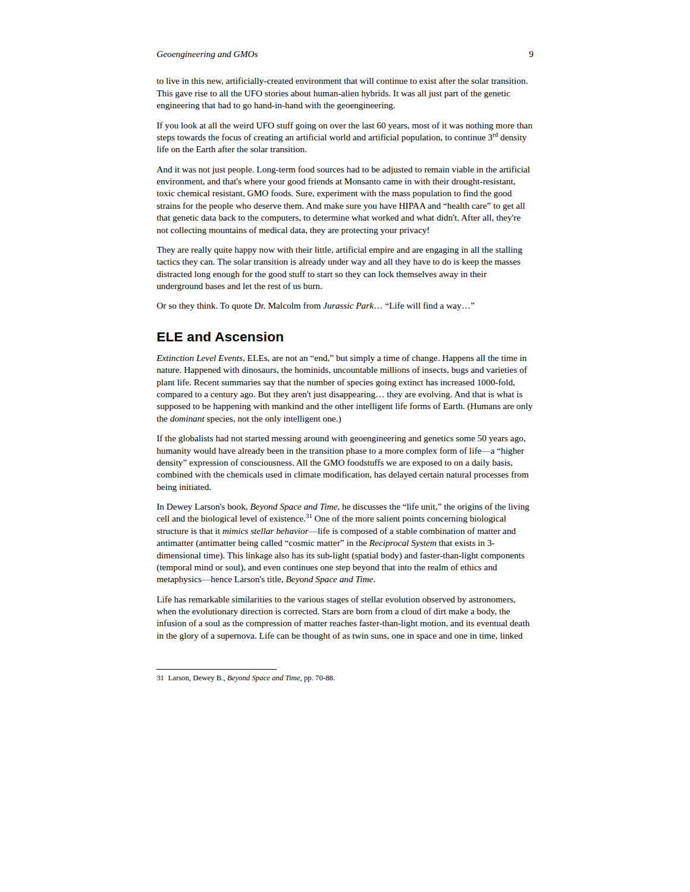Geoengineering and GMOs 9
to live in this new, artificially-created environment that will continue to exist after the solar transition. This gave rise to all the UFO stories about human-alien hybrids. It was all just part of the genetic engineering that had to go hand-in-hand with the geoengineering.
If you look at all the weird UFO stuff going on over the last 60 years, most of it was nothing more than steps towards the focus of creating an artificial world and artificial population, to continue 3rd density life on the Earth after the solar transition.
And it was not just people. Long-term food sources had to be adjusted to remain viable in the artificial environment, and that's where your good friends at Monsanto came in with their drought-resistant, toxic chemical resistant, GMO foods. Sure, experiment with the mass population to find the good strains for the people who deserve them. And make sure you have HIPAA and “health care” to get all that genetic data back to the computers, to determine what worked and what didn't. After all, they're not collecting mountains of medical data, they are protecting your privacy!
They are really quite happy now with their little, artificial empire and are engaging in all the stalling tactics they can. The solar transition is already under way and all they have to do is keep the masses distracted long enough for the good stuff to start so they can lock themselves away in their underground bases and let the rest of us burn.
Or so they think. To quote Dr. Malcolm from Jurassic Park… “Life will find a way…”
ELE and Ascension
Extinction Level Events, ELEs, are not an “end,” but simply a time of change. Happens all the time in nature. Happened with dinosaurs, the hominids, uncountable millions of insects, bugs and varieties of plant life. Recent summaries say that the number of species going extinct has increased 1000-fold, compared to a century ago. But they aren't just disappearing… they are evolving. And that is what is supposed to be happening with mankind and the other intelligent life forms of Earth. (Humans are only the dominant species, not the only intelligent one.)
If the globalists had not started messing around with geoengineering and genetics some 50 years ago, humanity would have already been in the transition phase to a more complex form of life—a “higher density” expression of consciousness. All the GMO foodstuffs we are exposed to on a daily basis, combined with the chemicals used in climate modification, has delayed certain natural processes from being initiated.
In Dewey Larson's book, Beyond Space and Time, he discusses the “life unit,” the origins of the living cell and the biological level of existence.31 One of the more salient points concerning biological structure is that it mimics stellar behavior—life is composed of a stable combination of matter and antimatter (antimatter being called “cosmic matter” in the Reciprocal System that exists in 3-dimensional time). This linkage also has its sub-light (spatial body) and faster-than-light components (temporal mind or soul), and even continues one step beyond that into the realm of ethics and metaphysics—hence Larson's title, Beyond Space and Time.
Life has remarkable similarities to the various stages of stellar evolution observed by astronomers, when the evolutionary direction is corrected. Stars are born from a cloud of dirt make a body, the infusion of a soul as the compression of matter reaches faster-than-light motion, and its eventual death in the glory of a supernova. Life can be thought of as twin suns, one in space and one in time, linked
31 Larson, Dewey B., Beyond Space and Time, pp. 70-88.